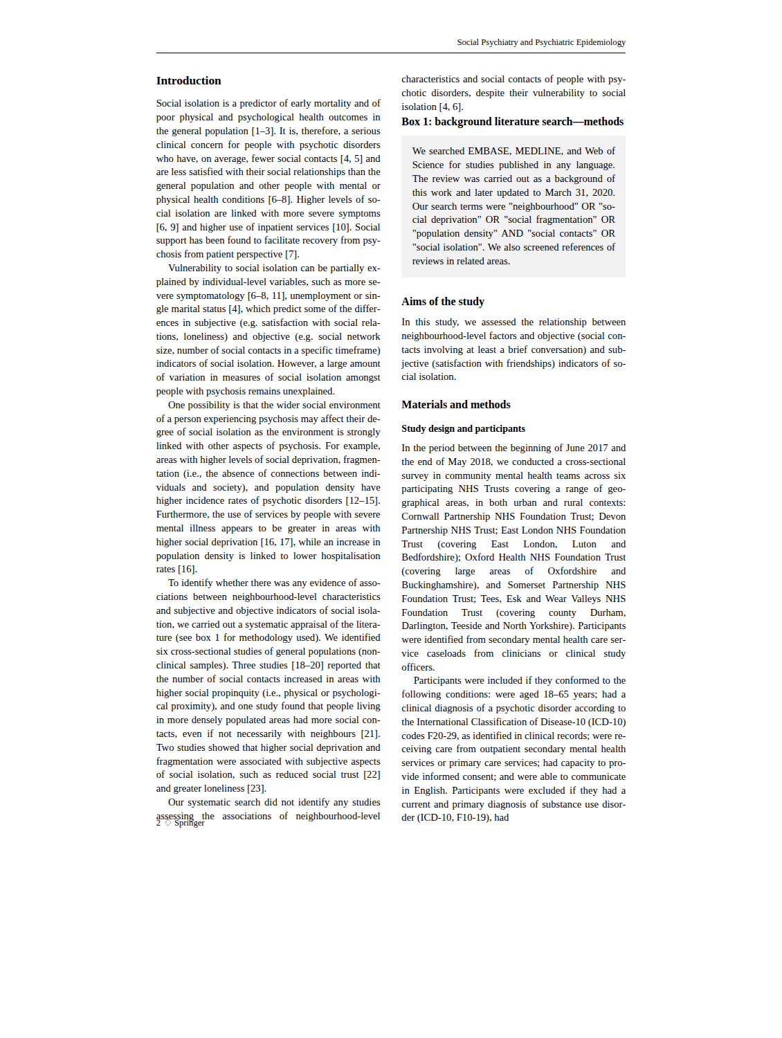Social Psychiatry and Psychiatric Epidemiology
Introduction
Social isolation is a predictor of early mortality and of poor physical and psychological health outcomes in the general population [1–3]. It is, therefore, a serious clinical concern for people with psychotic disorders who have, on average, fewer social contacts [4, 5] and are less satisfied with their social relationships than the general population and other people with mental or physical health conditions [6–8]. Higher levels of social isolation are linked with more severe symptoms [6, 9] and higher use of inpatient services [10]. Social support has been found to facilitate recovery from psychosis from patient perspective [7].
Vulnerability to social isolation can be partially explained by individual-level variables, such as more severe symptomatology [6–8, 11], unemployment or single marital status [4], which predict some of the differences in subjective (e.g. satisfaction with social relations, loneliness) and objective (e.g. social network size, number of social contacts in a specific timeframe) indicators of social isolation. However, a large amount of variation in measures of social isolation amongst people with psychosis remains unexplained.
One possibility is that the wider social environment of a person experiencing psychosis may affect their degree of social isolation as the environment is strongly linked with other aspects of psychosis. For example, areas with higher levels of social deprivation, fragmentation (i.e., the absence of connections between individuals and society), and population density have higher incidence rates of psychotic disorders [12–15]. Furthermore, the use of services by people with severe mental illness appears to be greater in areas with higher social deprivation [16, 17], while an increase in population density is linked to lower hospitalisation rates [16].
To identify whether there was any evidence of associations between neighbourhood-level characteristics and subjective and objective indicators of social isolation, we carried out a systematic appraisal of the literature (see box 1 for methodology used). We identified six cross-sectional studies of general populations (non-clinical samples). Three studies [18–20] reported that the number of social contacts increased in areas with higher social propinquity (i.e., physical or psychological proximity), and one study found that people living in more densely populated areas had more social contacts, even if not necessarily with neighbours [21]. Two studies showed that higher social deprivation and fragmentation were associated with subjective aspects of social isolation, such as reduced social trust [22] and greater loneliness [23].
Our systematic search did not identify any studies assessing the associations of neighbourhood-level characteristics and social contacts of people with psychotic disorders, despite their vulnerability to social isolation [4, 6].
Box 1: background literature search—methods
We searched EMBASE, MEDLINE, and Web of Science for studies published in any language. The review was carried out as a background of this work and later updated to March 31, 2020. Our search terms were "neighbourhood" OR "social deprivation" OR "social fragmentation" OR "population density" AND "social contacts" OR "social isolation". We also screened references of reviews in related areas.
Aims of the study
In this study, we assessed the relationship between neighbourhood-level factors and objective (social contacts involving at least a brief conversation) and subjective (satisfaction with friendships) indicators of social isolation.
Materials and methods
Study design and participants
In the period between the beginning of June 2017 and the end of May 2018, we conducted a cross-sectional survey in community mental health teams across six participating NHS Trusts covering a range of geographical areas, in both urban and rural contexts: Cornwall Partnership NHS Foundation Trust; Devon Partnership NHS Trust; East London NHS Foundation Trust (covering East London, Luton and Bedfordshire); Oxford Health NHS Foundation Trust (covering large areas of Oxfordshire and Buckinghamshire), and Somerset Partnership NHS Foundation Trust; Tees, Esk and Wear Valleys NHS Foundation Trust (covering county Durham, Darlington, Teeside and North Yorkshire). Participants were identified from secondary mental health care service caseloads from clinicians or clinical study officers.
Participants were included if they conformed to the following conditions: were aged 18–65 years; had a clinical diagnosis of a psychotic disorder according to the International Classification of Disease-10 (ICD-10) codes F20-29, as identified in clinical records; were receiving care from outpatient secondary mental health services or primary care services; had capacity to provide informed consent; and were able to communicate in English. Participants were excluded if they had a current and primary diagnosis of substance use disorder (ICD-10, F10-19), had
2♢Springer